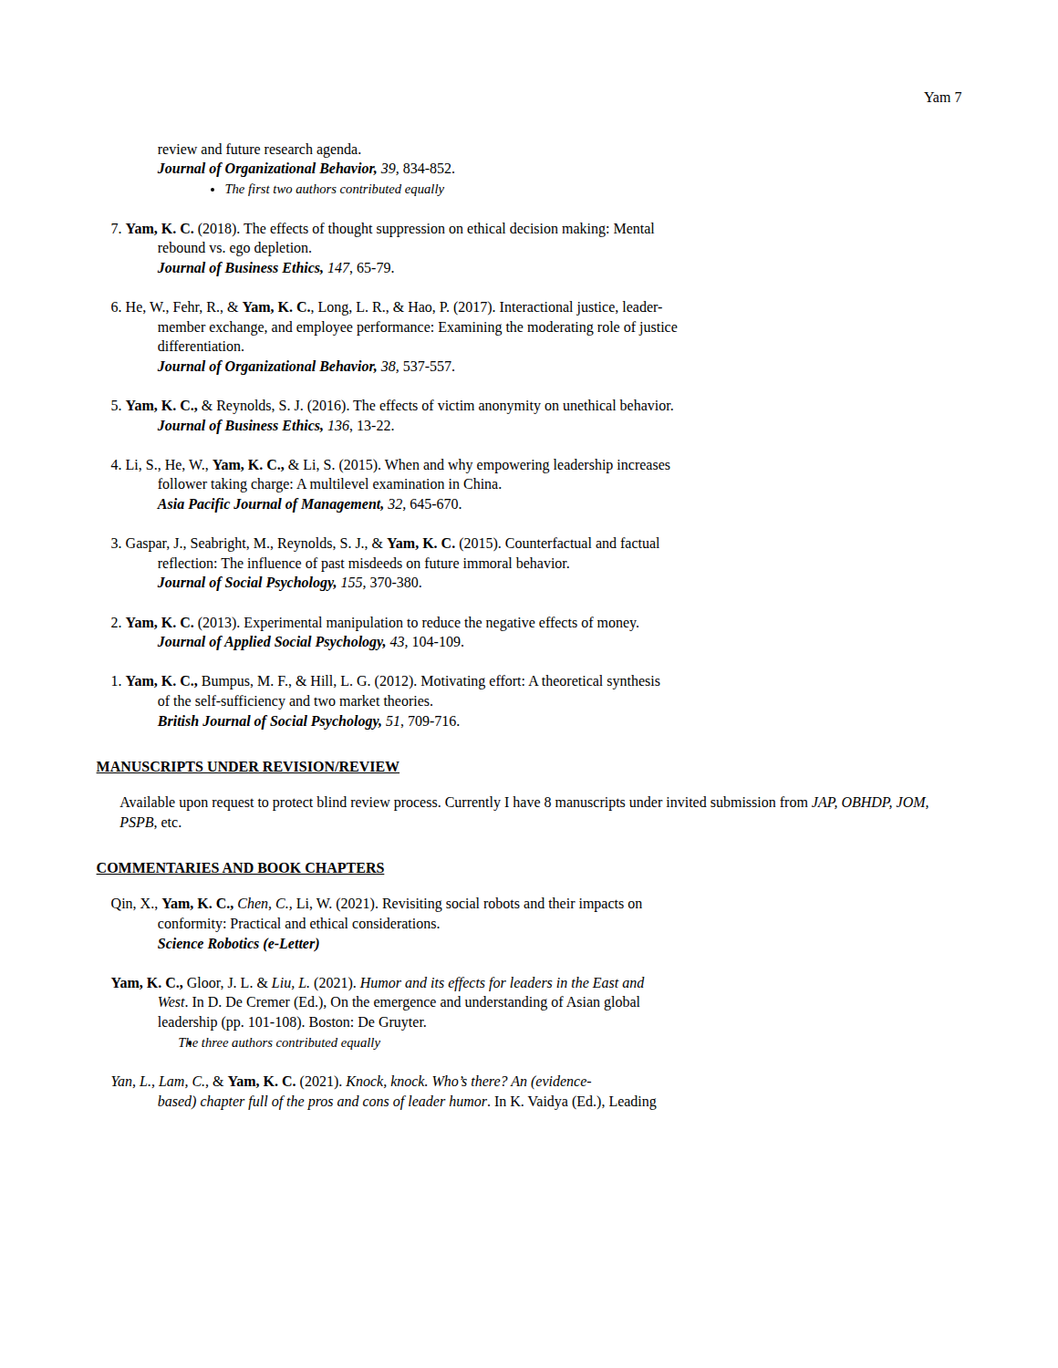Yam 7
review and future research agenda.
Journal of Organizational Behavior, 39, 834-852.
The first two authors contributed equally
7. Yam, K. C. (2018). The effects of thought suppression on ethical decision making: Mental rebound vs. ego depletion. Journal of Business Ethics, 147, 65-79.
6. He, W., Fehr, R., & Yam, K. C., Long, L. R., & Hao, P. (2017). Interactional justice, leader- member exchange, and employee performance: Examining the moderating role of justice differentiation. Journal of Organizational Behavior, 38, 537-557.
5. Yam, K. C., & Reynolds, S. J. (2016). The effects of victim anonymity on unethical behavior. Journal of Business Ethics, 136, 13-22.
4. Li, S., He, W., Yam, K. C., & Li, S. (2015). When and why empowering leadership increases follower taking charge: A multilevel examination in China. Asia Pacific Journal of Management, 32, 645-670.
3. Gaspar, J., Seabright, M., Reynolds, S. J., & Yam, K. C. (2015). Counterfactual and factual reflection: The influence of past misdeeds on future immoral behavior. Journal of Social Psychology, 155, 370-380.
2. Yam, K. C. (2013). Experimental manipulation to reduce the negative effects of money. Journal of Applied Social Psychology, 43, 104-109.
1. Yam, K. C., Bumpus, M. F., & Hill, L. G. (2012). Motivating effort: A theoretical synthesis of the self-sufficiency and two market theories. British Journal of Social Psychology, 51, 709-716.
MANUSCRIPTS UNDER REVISION/REVIEW
Available upon request to protect blind review process. Currently I have 8 manuscripts under invited submission from JAP, OBHDP, JOM, PSPB, etc.
COMMENTARIES AND BOOK CHAPTERS
Qin, X., Yam, K. C., Chen, C., Li, W. (2021). Revisiting social robots and their impacts on conformity: Practical and ethical considerations. Science Robotics (e-Letter)
Yam, K. C., Gloor, J. L. & Liu, L. (2021). Humor and its effects for leaders in the East and West. In D. De Cremer (Ed.), On the emergence and understanding of Asian global leadership (pp. 101-108). Boston: De Gruyter.
The three authors contributed equally
Yan, L., Lam, C., & Yam, K. C. (2021). Knock, knock. Who’s there? An (evidence- based) chapter full of the pros and cons of leader humor. In K. Vaidya (Ed.), Leading